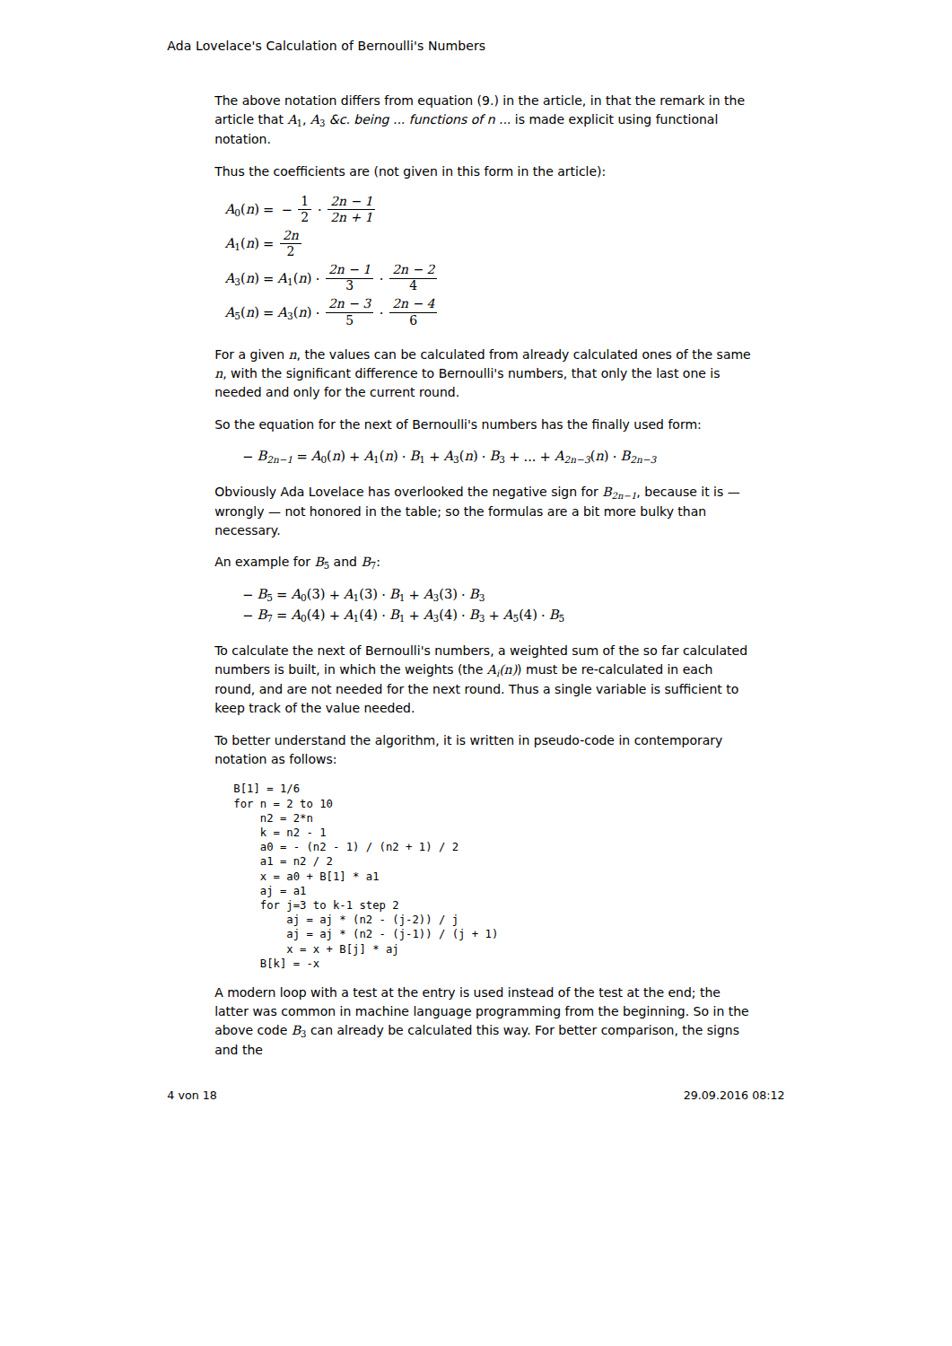Ada Lovelace's Calculation of Bernoulli's Numbers
The above notation differs from equation (9.) in the article, in that the remark in the article that A1, A3 &c. being ... functions of n ... is made explicit using functional notation.
Thus the coefficients are (not given in this form in the article):
A0(n) = − 12 · 2n − 12n + 1
A1(n) = 2n 2
A3(n) = A1(n) · 2n − 13 · 2n − 24
A5(n) = A3(n) · 2n − 35 · 2n − 46
For a given n, the values can be calculated from already calculated ones of the same n, with the significant difference to Bernoulli's numbers, that only the last one is needed and only for the current round.
So the equation for the next of Bernoulli's numbers has the finally used form:
−B2n−1 = A0(n) + A1(n) · B1 + A3(n) · B3 + ... + A2n−3(n) · B2n−3
Obviously Ada Lovelace has overlooked the negative sign for B2n−1, because it is — wrongly — not honored in the table; so the formulas are a bit more bulky than necessary.
An example for B5 and B7:
−B5 = A0(3) + A1(3) · B1 + A3(3) · B3
−B7 = A0(4) + A1(4) · B1 + A3(4) · B3 + A5(4) · B5
To calculate the next of Bernoulli's numbers, a weighted sum of the so far calculated numbers is built, in which the weights (the Ai(n)) must be re-calculated in each round, and are not needed for the next round. Thus a single variable is sufficient to keep track of the value needed.
To better understand the algorithm, it is written in pseudo-code in contemporary notation as follows:
B[1] = 1/6
for n = 2 to 10
    n2 = 2*n
    k = n2 - 1
    a0 = - (n2 - 1) / (n2 + 1) / 2
    a1 = n2 / 2
    x = a0 + B[1] * a1
    aj = a1
    for j=3 to k-1 step 2
        aj = aj * (n2 - (j-2)) / j
        aj = aj * (n2 - (j-1)) / (j + 1)
        x = x + B[j] * aj
    B[k] = -x
A modern loop with a test at the entry is used instead of the test at the end; the latter was common in machine language programming from the beginning. So in the above code B3 can already be calculated this way. For better comparison, the signs and the
4 von 18 29.09.2016 08:12